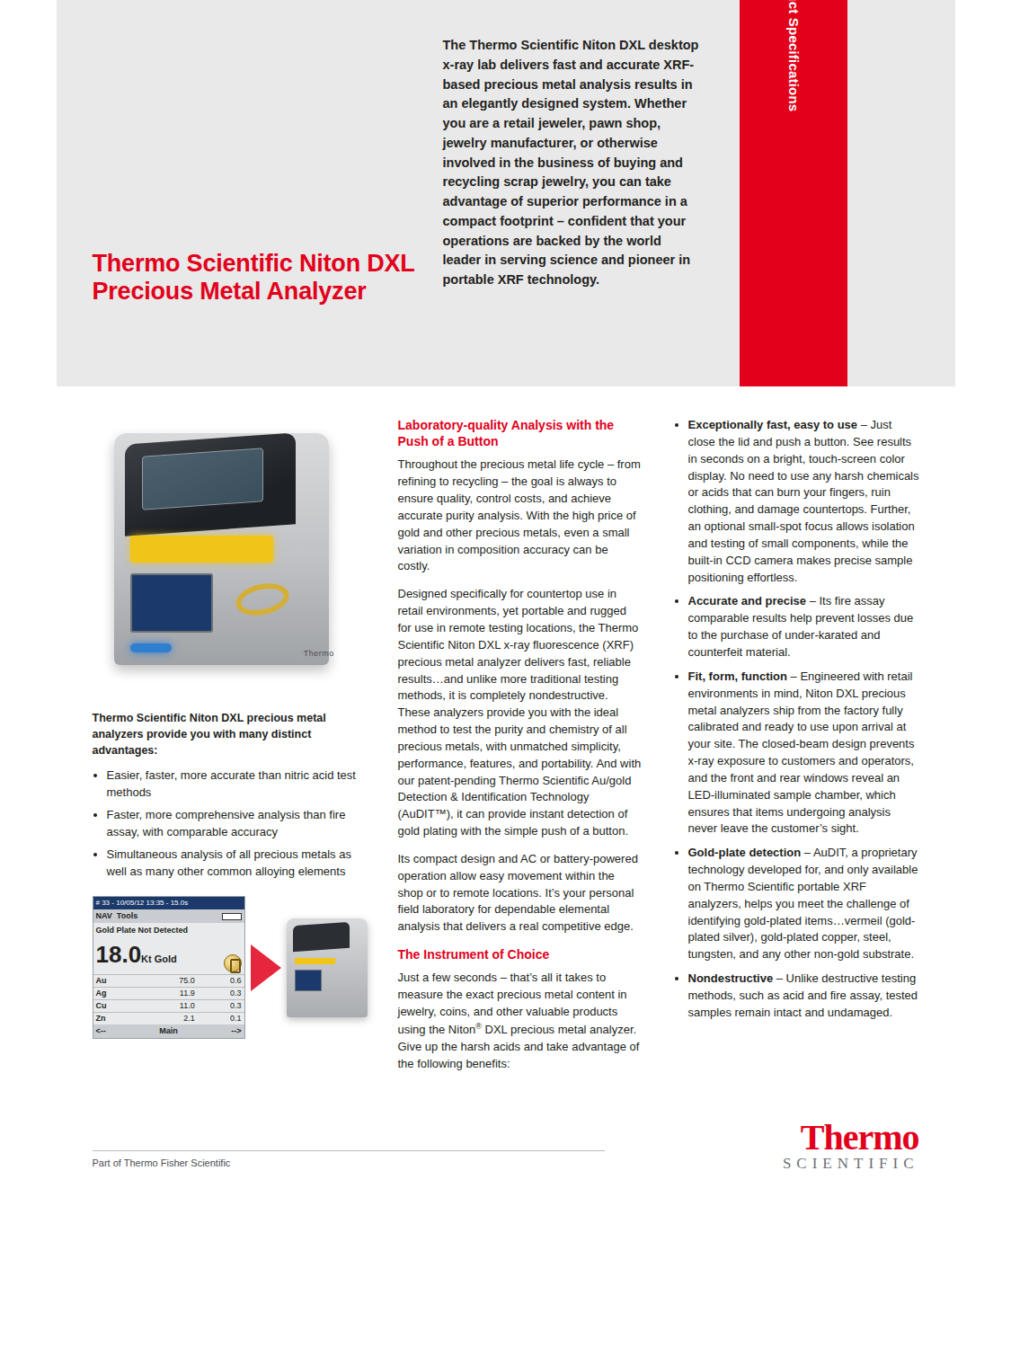Thermo Scientific Niton DXL
Precious Metal Analyzer
The Thermo Scientific Niton DXL desktop x-ray lab delivers fast and accurate XRF-based precious metal analysis results in an elegantly designed system. Whether you are a retail jeweler, pawn shop, jewelry manufacturer, or otherwise involved in the business of buying and recycling scrap jewelry, you can take advantage of superior performance in a compact footprint – confident that your operations are backed by the world leader in serving science and pioneer in portable XRF technology.
Product Specifications
Thermo
Thermo Scientific Niton DXL precious metal analyzers provide you with many distinct advantages:
Easier, faster, more accurate than nitric acid test methods
Faster, more comprehensive analysis than fire assay, with comparable accuracy
Simultaneous analysis of all precious metals as well as many other common alloying elements
# 33 - 10/05/12 13:35 - 15.0s
NAV Tools
Gold Plate Not Detected
18.0Kt Gold
| Au | 75.0 | 0.6 |
| Ag | 11.9 | 0.3 |
| Cu | 11.0 | 0.3 |
| Zn | 2.1 | 0.1 |
<--Main-->
Laboratory-quality Analysis with the Push of a Button
Throughout the precious metal life cycle – from refining to recycling – the goal is always to ensure quality, control costs, and achieve accurate purity analysis. With the high price of gold and other precious metals, even a small variation in composition accuracy can be costly.
Designed specifically for countertop use in retail environments, yet portable and rugged for use in remote testing locations, the Thermo Scientific Niton DXL x-ray fluorescence (XRF) precious metal analyzer delivers fast, reliable results…and unlike more traditional testing methods, it is completely nondestructive. These analyzers provide you with the ideal method to test the purity and chemistry of all precious metals, with unmatched simplicity, performance, features, and portability. And with our patent-pending Thermo Scientific Au/gold Detection & Identification Technology (AuDIT™), it can provide instant detection of gold plating with the simple push of a button.
Its compact design and AC or battery-powered operation allow easy movement within the shop or to remote locations. It’s your personal field laboratory for dependable elemental analysis that delivers a real competitive edge.
The Instrument of Choice
Just a few seconds – that’s all it takes to measure the exact precious metal content in jewelry, coins, and other valuable products using the Niton® DXL precious metal analyzer. Give up the harsh acids and take advantage of the following benefits:
Exceptionally fast, easy to use – Just close the lid and push a button. See results in seconds on a bright, touch-screen color display. No need to use any harsh chemicals or acids that can burn your fingers, ruin clothing, and damage countertops. Further, an optional small-spot focus allows isolation and testing of small components, while the built-in CCD camera makes precise sample positioning effortless.
Accurate and precise – Its fire assay comparable results help prevent losses due to the purchase of under-karated and counterfeit material.
Fit, form, function – Engineered with retail environments in mind, Niton DXL precious metal analyzers ship from the factory fully calibrated and ready to use upon arrival at your site. The closed-beam design prevents x-ray exposure to customers and operators, and the front and rear windows reveal an LED-illuminated sample chamber, which ensures that items undergoing analysis never leave the customer’s sight.
Gold-plate detection – AuDIT, a proprietary technology developed for, and only available on Thermo Scientific portable XRF analyzers, helps you meet the challenge of identifying gold-plated items…vermeil (gold-plated silver), gold-plated copper, steel, tungsten, and any other non-gold substrate.
Nondestructive – Unlike destructive testing methods, such as acid and fire assay, tested samples remain intact and undamaged.
Part of Thermo Fisher Scientific
Thermo
SCIENTIFIC